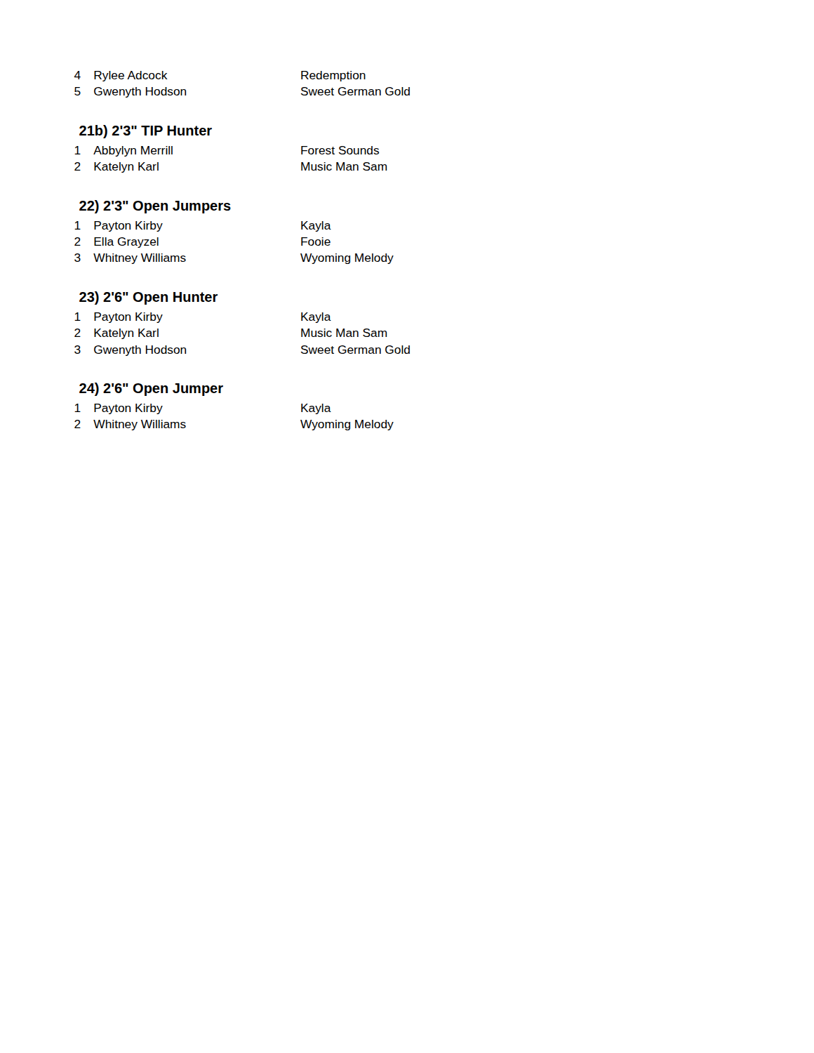| 4 | Rylee Adcock | Redemption |
| 5 | Gwenyth Hodson | Sweet German Gold |
21b) 2'3" TIP Hunter
| 1 | Abbylyn Merrill | Forest Sounds |
| 2 | Katelyn Karl | Music Man Sam |
22) 2'3" Open Jumpers
| 1 | Payton Kirby | Kayla |
| 2 | Ella Grayzel | Fooie |
| 3 | Whitney Williams | Wyoming Melody |
23) 2'6" Open Hunter
| 1 | Payton Kirby | Kayla |
| 2 | Katelyn Karl | Music Man Sam |
| 3 | Gwenyth Hodson | Sweet German Gold |
24) 2'6" Open Jumper
| 1 | Payton Kirby | Kayla |
| 2 | Whitney Williams | Wyoming Melody |